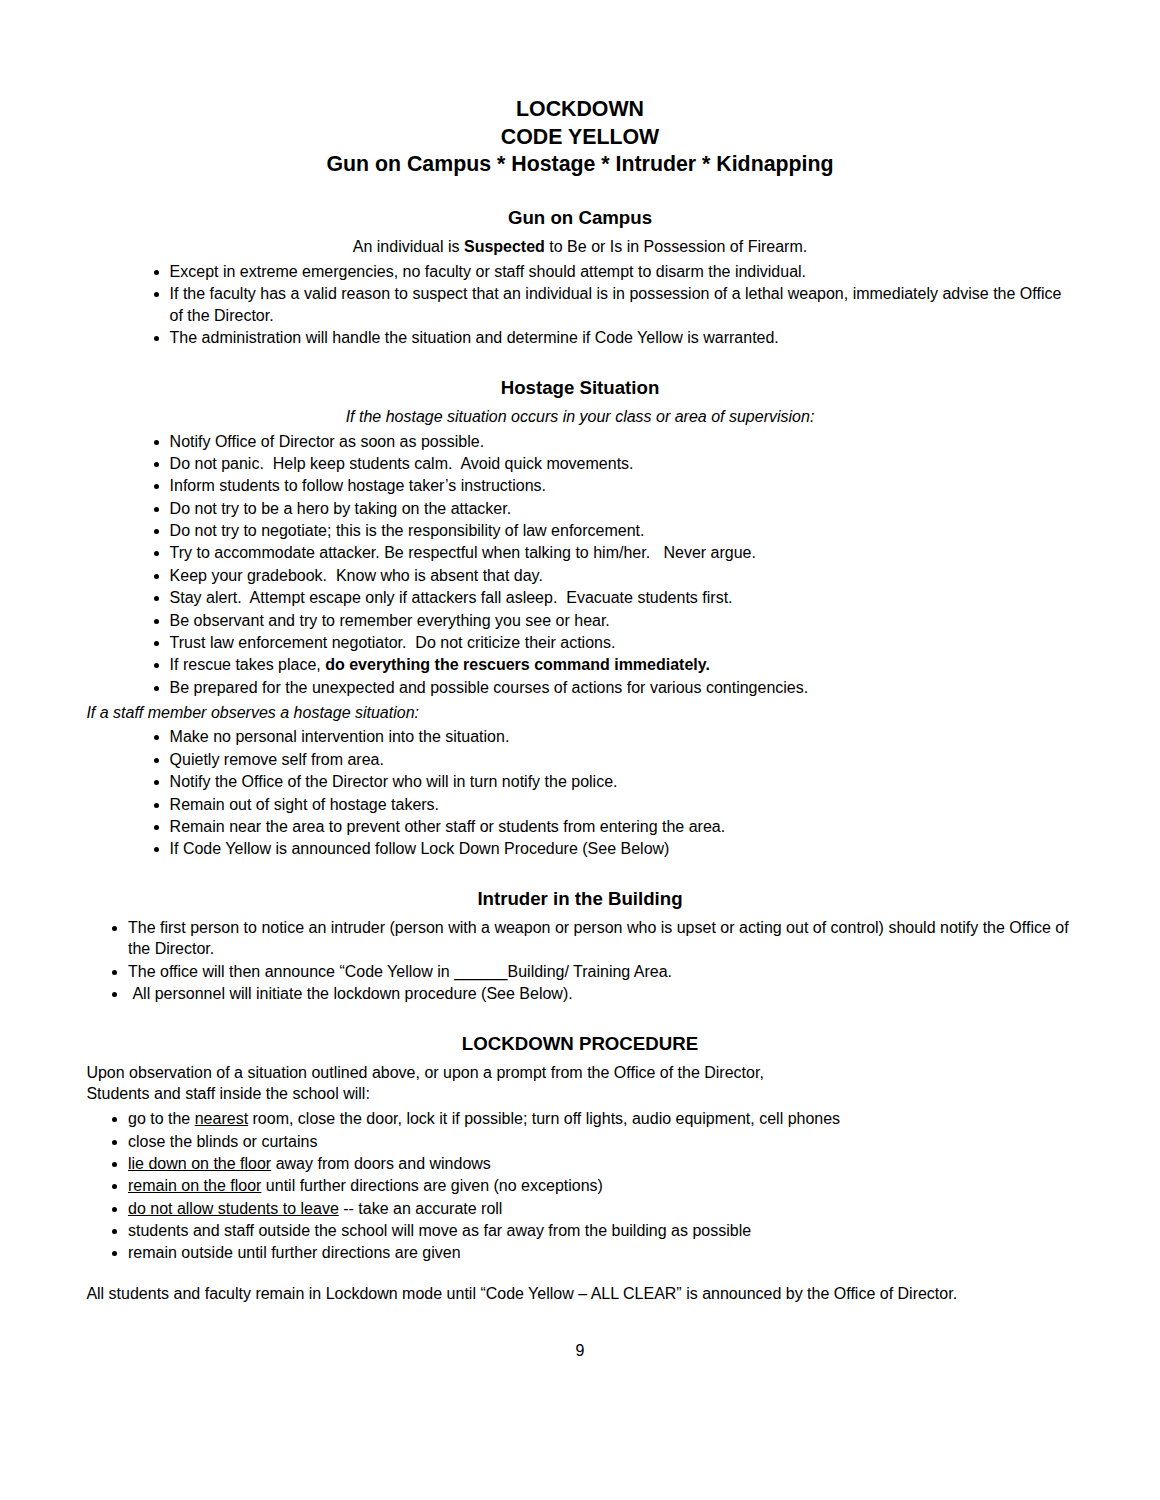LOCKDOWN
CODE YELLOW
Gun on Campus * Hostage * Intruder * Kidnapping
Gun on Campus
An individual is Suspected to Be or Is in Possession of Firearm.
Except in extreme emergencies, no faculty or staff should attempt to disarm the individual.
If the faculty has a valid reason to suspect that an individual is in possession of a lethal weapon, immediately advise the Office of the Director.
The administration will handle the situation and determine if Code Yellow is warranted.
Hostage Situation
If the hostage situation occurs in your class or area of supervision:
Notify Office of Director as soon as possible.
Do not panic. Help keep students calm. Avoid quick movements.
Inform students to follow hostage taker’s instructions.
Do not try to be a hero by taking on the attacker.
Do not try to negotiate; this is the responsibility of law enforcement.
Try to accommodate attacker. Be respectful when talking to him/her. Never argue.
Keep your gradebook. Know who is absent that day.
Stay alert. Attempt escape only if attackers fall asleep. Evacuate students first.
Be observant and try to remember everything you see or hear.
Trust law enforcement negotiator. Do not criticize their actions.
If rescue takes place, do everything the rescuers command immediately.
Be prepared for the unexpected and possible courses of actions for various contingencies.
If a staff member observes a hostage situation:
Make no personal intervention into the situation.
Quietly remove self from area.
Notify the Office of the Director who will in turn notify the police.
Remain out of sight of hostage takers.
Remain near the area to prevent other staff or students from entering the area.
If Code Yellow is announced follow Lock Down Procedure (See Below)
Intruder in the Building
The first person to notice an intruder (person with a weapon or person who is upset or acting out of control) should notify the Office of the Director.
The office will then announce “Code Yellow in ______Building/ Training Area.
All personnel will initiate the lockdown procedure (See Below).
LOCKDOWN PROCEDURE
Upon observation of a situation outlined above, or upon a prompt from the Office of the Director,
Students and staff inside the school will:
go to the nearest room, close the door, lock it if possible; turn off lights, audio equipment, cell phones
close the blinds or curtains
lie down on the floor away from doors and windows
remain on the floor until further directions are given (no exceptions)
do not allow students to leave -- take an accurate roll
students and staff outside the school will move as far away from the building as possible
remain outside until further directions are given
All students and faculty remain in Lockdown mode until “Code Yellow – ALL CLEAR” is announced by the Office of Director.
9